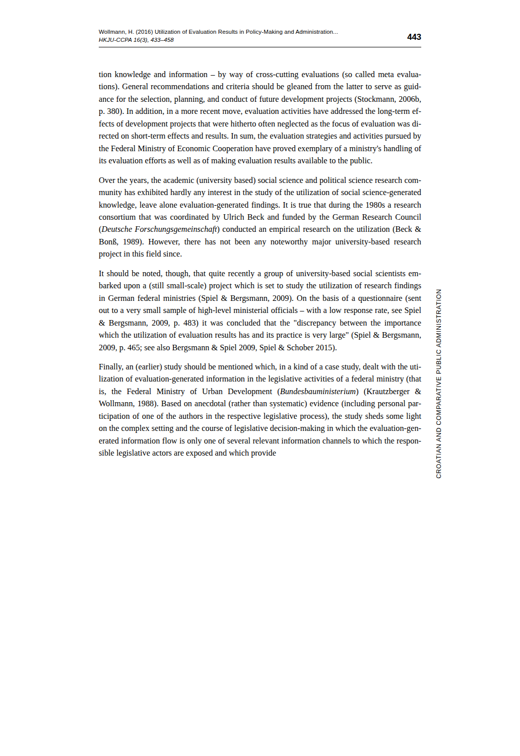Wollmann, H. (2016) Utilization of Evaluation Results in Policy-Making and Administration... HKJU-CCPA 16(3), 433–458 443
tion knowledge and information – by way of cross-cutting evaluations (so called meta evaluations). General recommendations and criteria should be gleaned from the latter to serve as guidance for the selection, planning, and conduct of future development projects (Stockmann, 2006b, p. 380). In addition, in a more recent move, evaluation activities have addressed the long-term effects of development projects that were hitherto often neglected as the focus of evaluation was directed on short-term effects and results. In sum, the evaluation strategies and activities pursued by the Federal Ministry of Economic Cooperation have proved exemplary of a ministry's handling of its evaluation efforts as well as of making evaluation results available to the public.
Over the years, the academic (university based) social science and political science research community has exhibited hardly any interest in the study of the utilization of social science-generated knowledge, leave alone evaluation-generated findings. It is true that during the 1980s a research consortium that was coordinated by Ulrich Beck and funded by the German Research Council (Deutsche Forschungsgemeinschaft) conducted an empirical research on the utilization (Beck & Bonß, 1989). However, there has not been any noteworthy major university-based research project in this field since.
It should be noted, though, that quite recently a group of university-based social scientists embarked upon a (still small-scale) project which is set to study the utilization of research findings in German federal ministries (Spiel & Bergsmann, 2009). On the basis of a questionnaire (sent out to a very small sample of high-level ministerial officials – with a low response rate, see Spiel & Bergsmann, 2009, p. 483) it was concluded that the "discrepancy between the importance which the utilization of evaluation results has and its practice is very large" (Spiel & Bergsmann, 2009, p. 465; see also Bergsmann & Spiel 2009, Spiel & Schober 2015).
Finally, an (earlier) study should be mentioned which, in a kind of a case study, dealt with the utilization of evaluation-generated information in the legislative activities of a federal ministry (that is, the Federal Ministry of Urban Development (Bundesbauministerium) (Krautzberger & Wollmann, 1988). Based on anecdotal (rather than systematic) evidence (including personal participation of one of the authors in the respective legislative process), the study sheds some light on the complex setting and the course of legislative decision-making in which the evaluation-generated information flow is only one of several relevant information channels to which the responsible legislative actors are exposed and which provide
Croatian and comparative public administration